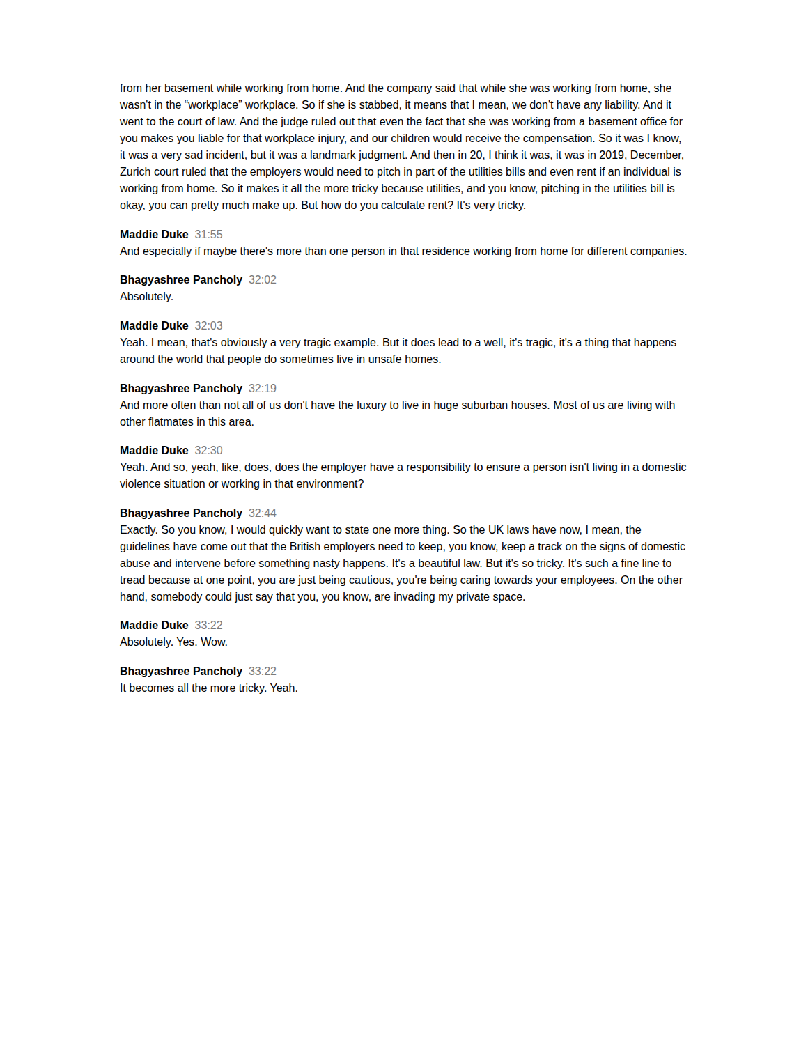from her basement while working from home. And the company said that while she was working from home, she wasn't in the “workplace” workplace. So if she is stabbed, it means that I mean, we don't have any liability. And it went to the court of law. And the judge ruled out that even the fact that she was working from a basement office for you makes you liable for that workplace injury, and our children would receive the compensation. So it was I know, it was a very sad incident, but it was a landmark judgment. And then in 20, I think it was, it was in 2019, December, Zurich court ruled that the employers would need to pitch in part of the utilities bills and even rent if an individual is working from home. So it makes it all the more tricky because utilities, and you know, pitching in the utilities bill is okay, you can pretty much make up. But how do you calculate rent? It's very tricky.
Maddie Duke 31:55
And especially if maybe there's more than one person in that residence working from home for different companies.
Bhagyashree Pancholy 32:02
Absolutely.
Maddie Duke 32:03
Yeah. I mean, that's obviously a very tragic example. But it does lead to a well, it's tragic, it's a thing that happens around the world that people do sometimes live in unsafe homes.
Bhagyashree Pancholy 32:19
And more often than not all of us don't have the luxury to live in huge suburban houses. Most of us are living with other flatmates in this area.
Maddie Duke 32:30
Yeah. And so, yeah, like, does, does the employer have a responsibility to ensure a person isn't living in a domestic violence situation or working in that environment?
Bhagyashree Pancholy 32:44
Exactly. So you know, I would quickly want to state one more thing. So the UK laws have now, I mean, the guidelines have come out that the British employers need to keep, you know, keep a track on the signs of domestic abuse and intervene before something nasty happens. It's a beautiful law. But it's so tricky. It's such a fine line to tread because at one point, you are just being cautious, you're being caring towards your employees. On the other hand, somebody could just say that you, you know, are invading my private space.
Maddie Duke 33:22
Absolutely. Yes. Wow.
Bhagyashree Pancholy 33:22
It becomes all the more tricky. Yeah.